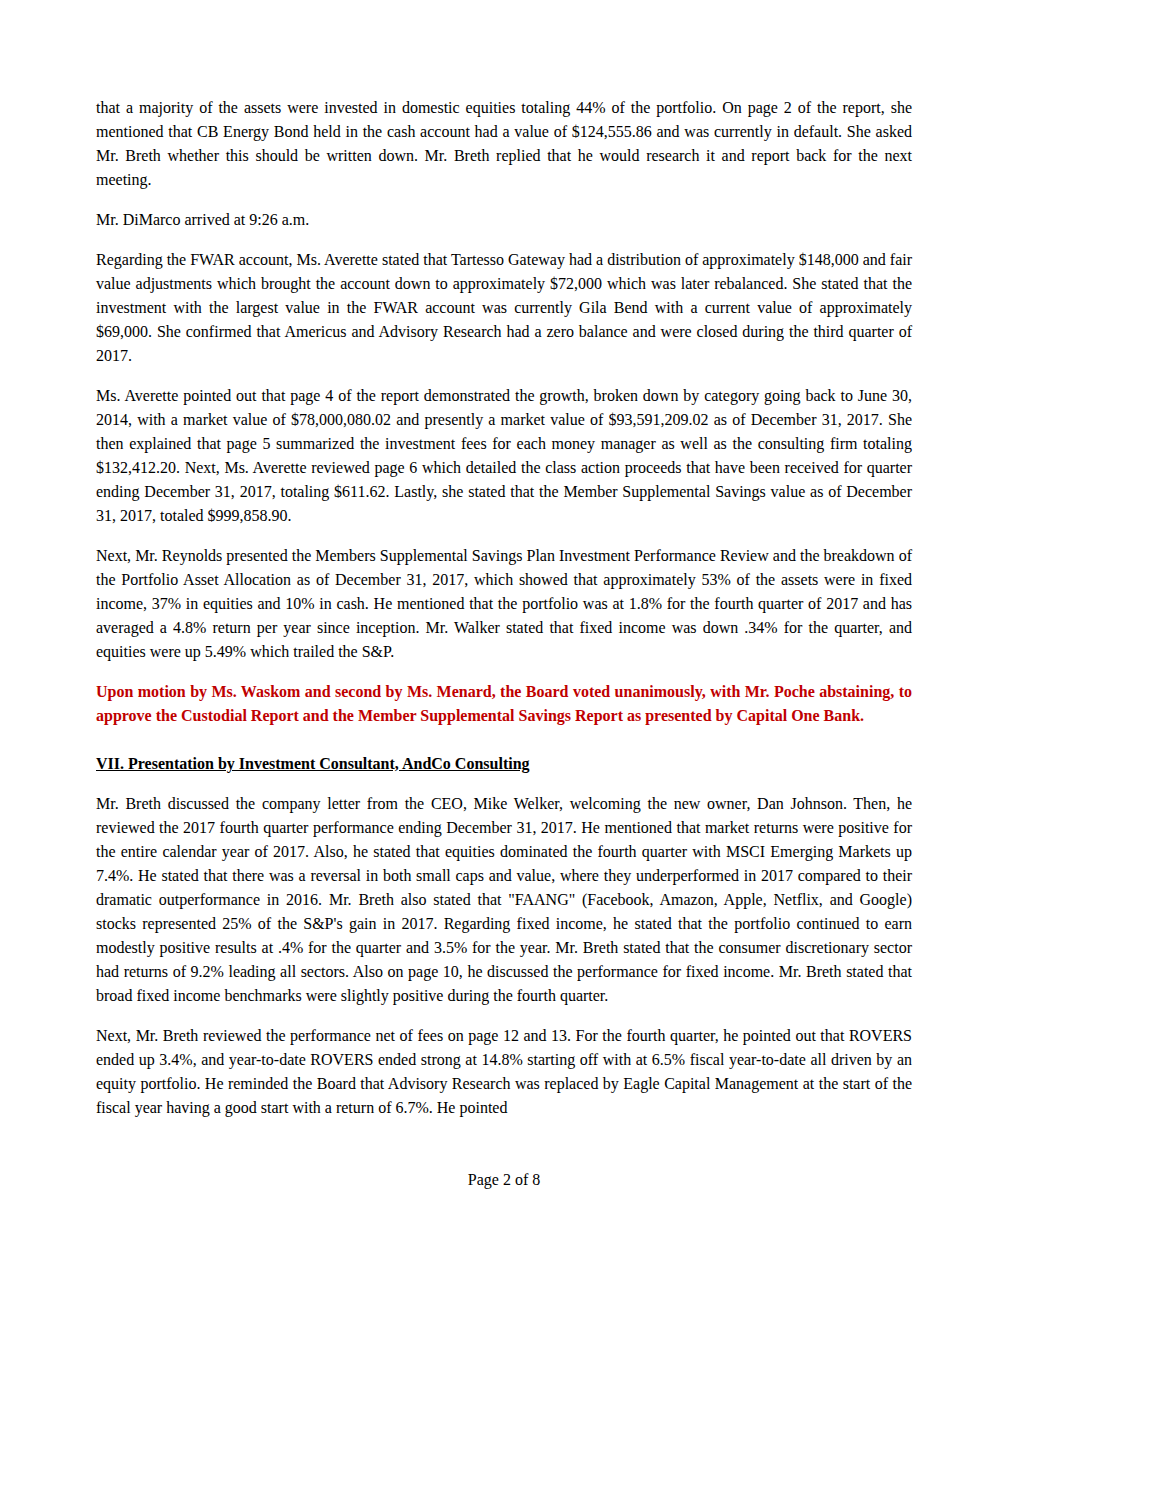that a majority of the assets were invested in domestic equities totaling 44% of the portfolio. On page 2 of the report, she mentioned that CB Energy Bond held in the cash account had a value of $124,555.86 and was currently in default. She asked Mr. Breth whether this should be written down. Mr. Breth replied that he would research it and report back for the next meeting.
Mr. DiMarco arrived at 9:26 a.m.
Regarding the FWAR account, Ms. Averette stated that Tartesso Gateway had a distribution of approximately $148,000 and fair value adjustments which brought the account down to approximately $72,000 which was later rebalanced. She stated that the investment with the largest value in the FWAR account was currently Gila Bend with a current value of approximately $69,000. She confirmed that Americus and Advisory Research had a zero balance and were closed during the third quarter of 2017.
Ms. Averette pointed out that page 4 of the report demonstrated the growth, broken down by category going back to June 30, 2014, with a market value of $78,000,080.02 and presently a market value of $93,591,209.02 as of December 31, 2017. She then explained that page 5 summarized the investment fees for each money manager as well as the consulting firm totaling $132,412.20. Next, Ms. Averette reviewed page 6 which detailed the class action proceeds that have been received for quarter ending December 31, 2017, totaling $611.62. Lastly, she stated that the Member Supplemental Savings value as of December 31, 2017, totaled $999,858.90.
Next, Mr. Reynolds presented the Members Supplemental Savings Plan Investment Performance Review and the breakdown of the Portfolio Asset Allocation as of December 31, 2017, which showed that approximately 53% of the assets were in fixed income, 37% in equities and 10% in cash. He mentioned that the portfolio was at 1.8% for the fourth quarter of 2017 and has averaged a 4.8% return per year since inception. Mr. Walker stated that fixed income was down .34% for the quarter, and equities were up 5.49% which trailed the S&P.
Upon motion by Ms. Waskom and second by Ms. Menard, the Board voted unanimously, with Mr. Poche abstaining, to approve the Custodial Report and the Member Supplemental Savings Report as presented by Capital One Bank.
VII. Presentation by Investment Consultant, AndCo Consulting
Mr. Breth discussed the company letter from the CEO, Mike Welker, welcoming the new owner, Dan Johnson. Then, he reviewed the 2017 fourth quarter performance ending December 31, 2017. He mentioned that market returns were positive for the entire calendar year of 2017. Also, he stated that equities dominated the fourth quarter with MSCI Emerging Markets up 7.4%. He stated that there was a reversal in both small caps and value, where they underperformed in 2017 compared to their dramatic outperformance in 2016. Mr. Breth also stated that "FAANG" (Facebook, Amazon, Apple, Netflix, and Google) stocks represented 25% of the S&P's gain in 2017. Regarding fixed income, he stated that the portfolio continued to earn modestly positive results at .4% for the quarter and 3.5% for the year. Mr. Breth stated that the consumer discretionary sector had returns of 9.2% leading all sectors. Also on page 10, he discussed the performance for fixed income. Mr. Breth stated that broad fixed income benchmarks were slightly positive during the fourth quarter.
Next, Mr. Breth reviewed the performance net of fees on page 12 and 13. For the fourth quarter, he pointed out that ROVERS ended up 3.4%, and year-to-date ROVERS ended strong at 14.8% starting off with at 6.5% fiscal year-to-date all driven by an equity portfolio. He reminded the Board that Advisory Research was replaced by Eagle Capital Management at the start of the fiscal year having a good start with a return of 6.7%. He pointed
Page 2 of 8